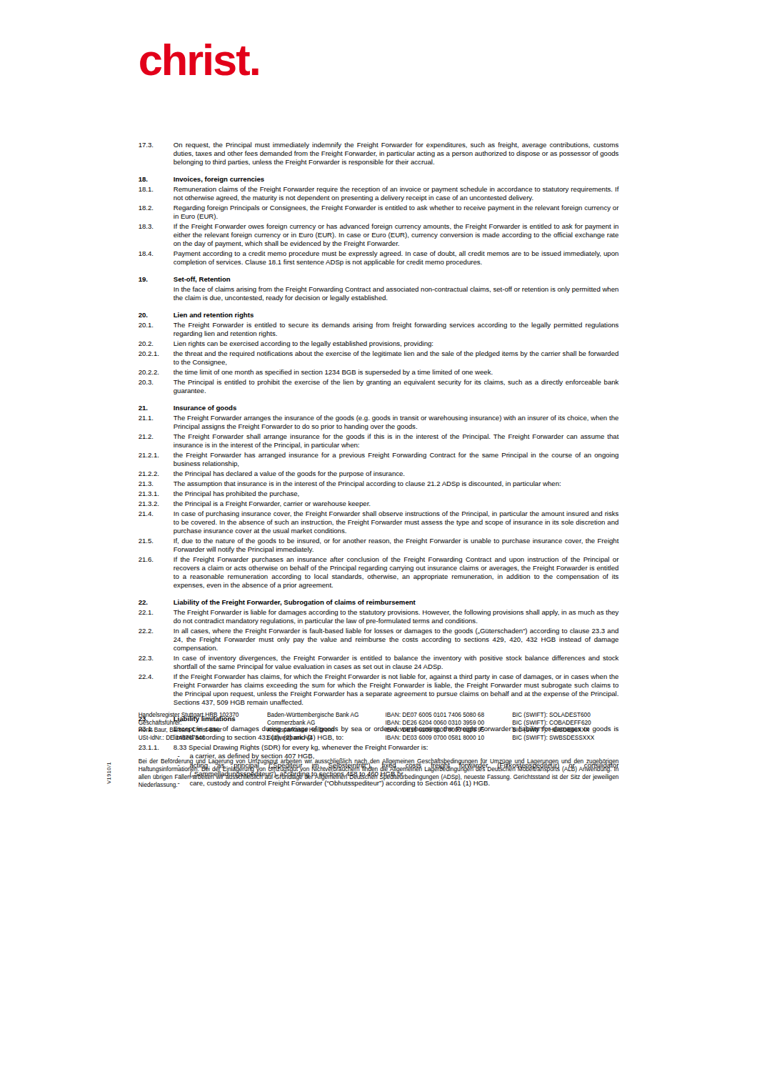christ.
17.3.
On request, the Principal must immediately indemnify the Freight Forwarder for expenditures, such as freight, average contributions, customs duties, taxes and other fees demanded from the Freight Forwarder, in particular acting as a person authorized to dispose or as possessor of goods belonging to third parties, unless the Freight Forwarder is responsible for their accrual.
18.
Invoices, foreign currencies
18.1.
Remuneration claims of the Freight Forwarder require the reception of an invoice or payment schedule in accordance to statutory requirements. If not otherwise agreed, the maturity is not dependent on presenting a delivery receipt in case of an uncontested delivery.
18.2.
Regarding foreign Principals or Consignees, the Freight Forwarder is entitled to ask whether to receive payment in the relevant foreign currency or in Euro (EUR).
18.3.
If the Freight Forwarder owes foreign currency or has advanced foreign currency amounts, the Freight Forwarder is entitled to ask for payment in either the relevant foreign currency or in Euro (EUR). In case or Euro (EUR), currency conversion is made according to the official exchange rate on the day of payment, which shall be evidenced by the Freight Forwarder.
18.4.
Payment according to a credit memo procedure must be expressly agreed. In case of doubt, all credit memos are to be issued immediately, upon completion of services. Clause 18.1 first sentence ADSp is not applicable for credit memo procedures.
19.
Set-off, Retention
In the face of claims arising from the Freight Forwarding Contract and associated non-contractual claims, set-off or retention is only permitted when the claim is due, uncontested, ready for decision or legally established.
20.
Lien and retention rights
20.1.
The Freight Forwarder is entitled to secure its demands arising from freight forwarding services according to the legally permitted regulations regarding lien and retention rights.
20.2.
Lien rights can be exercised according to the legally established provisions, providing:
20.2.1.
the threat and the required notifications about the exercise of the legitimate lien and the sale of the pledged items by the carrier shall be forwarded to the Consignee,
20.2.2.
the time limit of one month as specified in section 1234 BGB is superseded by a time limited of one week.
20.3.
The Principal is entitled to prohibit the exercise of the lien by granting an equivalent security for its claims, such as a directly enforceable bank guarantee.
21.
Insurance of goods
21.1.
The Freight Forwarder arranges the insurance of the goods (e.g. goods in transit or warehousing insurance) with an insurer of its choice, when the Principal assigns the Freight Forwarder to do so prior to handing over the goods.
21.2.
The Freight Forwarder shall arrange insurance for the goods if this is in the interest of the Principal. The Freight Forwarder can assume that insurance is in the interest of the Principal, in particular when:
21.2.1.
the Freight Forwarder has arranged insurance for a previous Freight Forwarding Contract for the same Principal in the course of an ongoing business relationship,
21.2.2.
the Principal has declared a value of the goods for the purpose of insurance.
21.3.
The assumption that insurance is in the interest of the Principal according to clause 21.2 ADSp is discounted, in particular when:
21.3.1.
the Principal has prohibited the purchase,
21.3.2.
the Principal is a Freight Forwarder, carrier or warehouse keeper.
21.4.
In case of purchasing insurance cover, the Freight Forwarder shall observe instructions of the Principal, in particular the amount insured and risks to be covered. In the absence of such an instruction, the Freight Forwarder must assess the type and scope of insurance in its sole discretion and purchase insurance cover at the usual market conditions.
21.5.
If, due to the nature of the goods to be insured, or for another reason, the Freight Forwarder is unable to purchase insurance cover, the Freight Forwarder will notify the Principal immediately.
21.6.
If the Freight Forwarder purchases an insurance after conclusion of the Freight Forwarding Contract and upon instruction of the Principal or recovers a claim or acts otherwise on behalf of the Principal regarding carrying out insurance claims or averages, the Freight Forwarder is entitled to a reasonable remuneration according to local standards, otherwise, an appropriate remuneration, in addition to the compensation of its expenses, even in the absence of a prior agreement.
22.
Liability of the Freight Forwarder, Subrogation of claims of reimbursement
22.1.
The Freight Forwarder is liable for damages according to the statutory provisions. However, the following provisions shall apply, in as much as they do not contradict mandatory regulations, in particular the law of pre-formulated terms and conditions.
22.2.
In all cases, where the Freight Forwarder is fault-based liable for losses or damages to the goods („Güterschaden“) according to clause 23.3 and 24, the Freight Forwarder must only pay the value and reimburse the costs according to sections 429, 420, 432 HGB instead of damage compensation.
22.3.
In case of inventory divergences, the Freight Forwarder is entitled to balance the inventory with positive stock balance differences and stock shortfall of the same Principal for value evaluation in cases as set out in clause 24 ADSp.
22.4.
If the Freight Forwarder has claims, for which the Freight Forwarder is not liable for, against a third party in case of damages, or in cases when the Freight Forwarder has claims exceeding the sum for which the Freight Forwarder is liable, the Freight Forwarder must subrogate such claims to the Principal upon request, unless the Freight Forwarder has a separate agreement to pursue claims on behalf and at the expense of the Principal. Sections 437, 509 HGB remain unaffected.
23.
Liability limitations
23.1.
Except in case of damages during carriage of goods by sea or ordered warehousing, the Freight Forwarder’s liability for damages to goods is limited according to section 431 (1), (2) and (4) HGB, to:
23.1.1.
8.33 Special Drawing Rights (SDR) for every kg, whenever the Freight Forwarder is:
a carrier, as defined by section 407 HGB,
acting as principal („Spediteur im Selbsteintritt“), fixed costs freight forwarder (Fixkostenspediteur) or consilidator („Sammelladungsspediteur“), according to sections 458 to 460 HGB or
care, custody and control Freight Forwarder (“Obhutsspediteur”) according to Section 461 (1) HGB.
| Handelsregister Stuttgart HRB 102370 | Baden-Württembergische Bank AG | IBAN: DE07 6005 0101 7406 5080 68 | BIC (SWIFT): SOLADEST600 |
| Geschäftsführer: | Commerzbank AG | IBAN: DE26 6204 0060 0310 3959 00 | BIC (SWIFT): COBADEFF620 |
| Horst Baur, Barbara Christ-Baur | Kreissparkasse Heilbronn | IBAN: DE16 6205 0000 0000 0206 95 | BIC (SWIFT): HEISDE66XXX |
| USt-IdNr.: DE 145767546 | Südwestbank AG | IBAN: DE03 6009 0700 0581 8000 10 | BIC (SWIFT): SWBSDESSXXX |
Bei der Beförderung und Lagerung von Umzugsgut arbeiten wir ausschließlich nach den Allgemeinen Geschäftsbedingungen für Umzüge und Lagerungen und den zugehörigen Haftungsinformationen. Bei der Einlagerung von Umzugsgut von Nichtverbrauchern finden die Allgemeinen Lagerbedingungen des Deutschen Möbeltransports (ALB) Anwendung. In allen übrigen Fällen arbeiten wir ausschließlich auf Grundlage der Allgemeinen Deutschen Spediteurbedingungen (ADSp), neueste Fassung. Gerichtsstand ist der Sitz der jeweiligen Niederlassung.
V1910/1